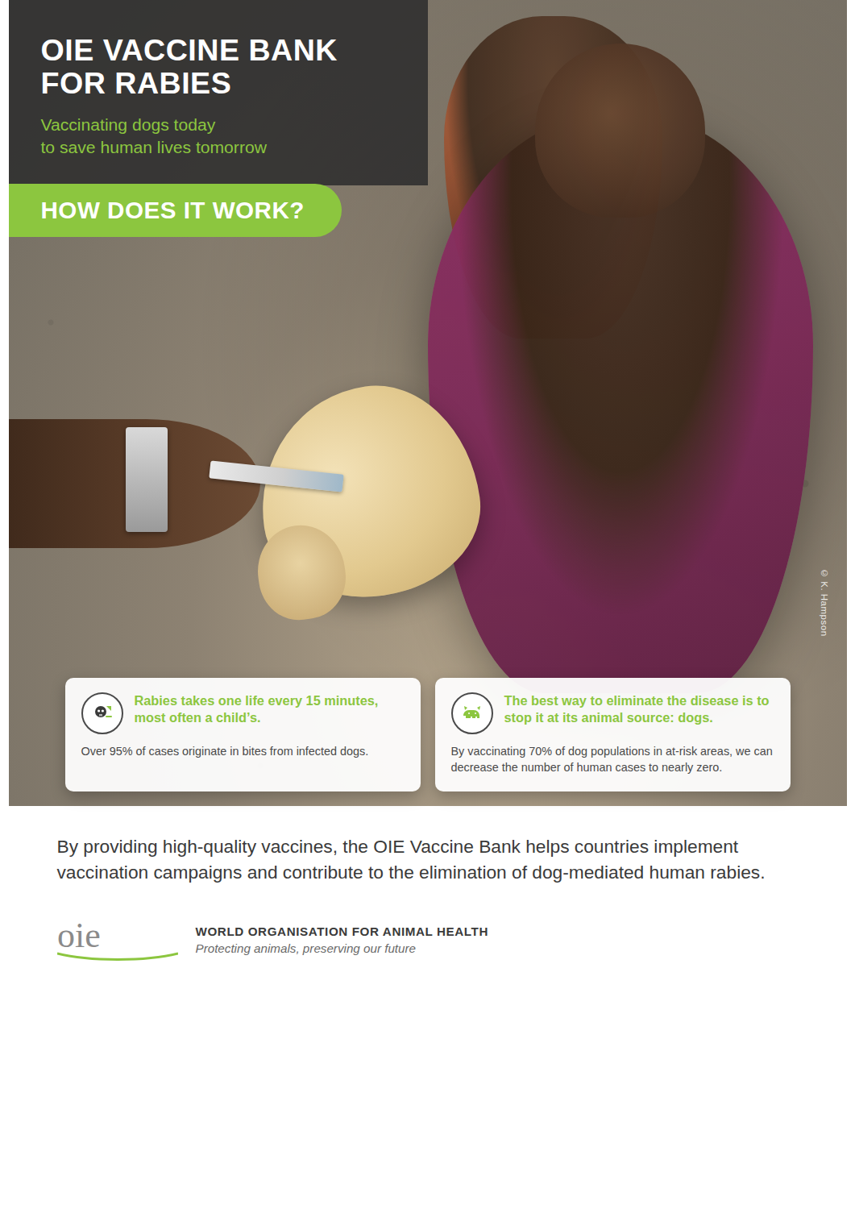OIE Vaccine Bank
for Rabies
Vaccinating dogs today
to save human lives tomorrow
How does it work?
© K. Hampson
Rabies takes one life every 15 minutes, most often a child’s.
Over 95% of cases originate in bites from infected dogs.
The best way to eliminate the disease is to stop it at its animal source: dogs.
By vaccinating 70% of dog populations in at-risk areas, we can decrease the number of human cases to nearly zero.
By providing high-quality vaccines, the OIE Vaccine Bank helps countries implement vaccination campaigns and contribute to the elimination of dog-mediated human rabies.
oie
World Organisation for Animal Health
Protecting animals, preserving our future